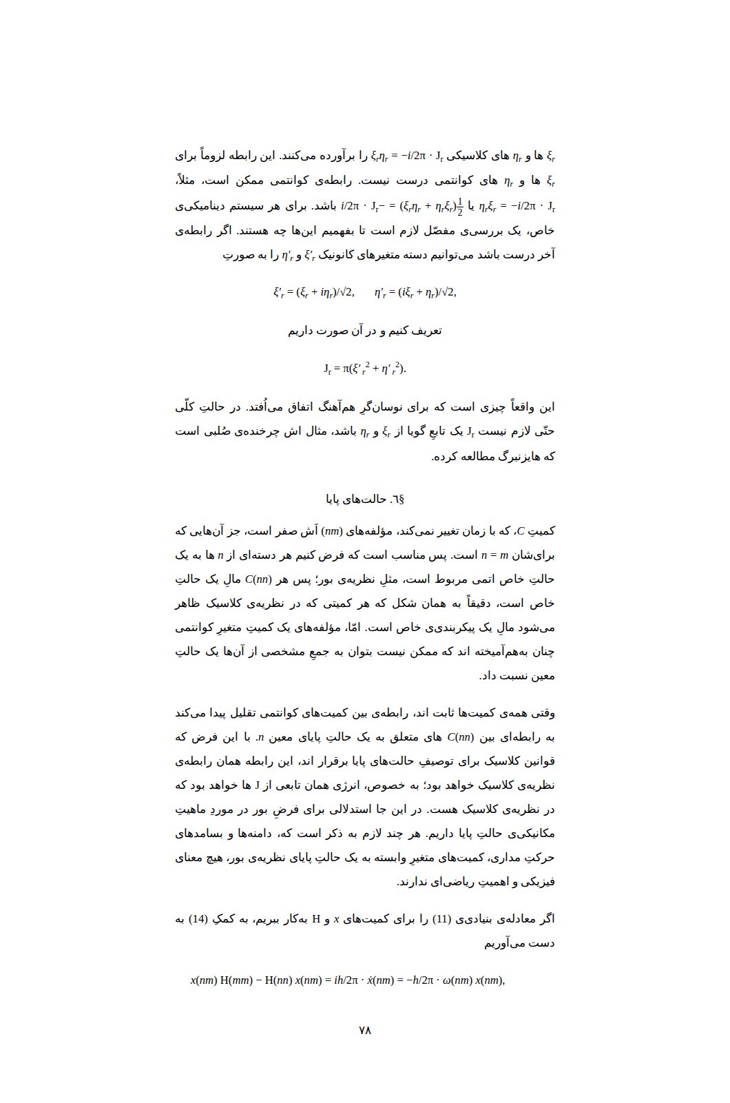ξr ها و ηr های کلاسیکی ξrηr = −i/2π · Jr را برآورده می‌کنند. این رابطه لزوماً برای ξr ها و ηr های کوانتمی درست نیست. رابطه‌ی کوانتمی ممکن است، مثلاً، ηrξr = −i/2π · Jr یا 12(ξrηr + ηrξr) = −i/2π · Jr باشد. برای هر سیستم دینامیکی‌ی خاص، یک بررسی‌ی مفصّل لازم است تا بفهمیم این‌ها چه هستند. اگر رابطه‌ی آخر درست باشد می‌توانیم دسته متغیرهای کانونیک ξ′r و η′r را به صورتِ
ξ′r = (ξr + iηr)/√2, η′r = (iξr + ηr)/√2,
تعریف کنیم و در آن صورت داریم
Jr = π(ξ′ r2 + η′ r2).
این واقعاً چیزی است که برای نوسان‌گرِ هم‌آهنگ اتفاق می‌اُفتد. در حالتِ کلّی حتّی لازم نیست Jr یک تابعِ گویا از ξr و ηr باشد، مثال اش چرخنده‌ی صُلبی است که هایزنبرگ مطالعه کرده.
§٦. حالت‌های پایا
کمیتِ C، که با زمان تغییر نمی‌کند، مؤلفه‌های (nm) اَش صفر است، جز آن‌هایی که برای‌شان n = m است. پس مناسب است که فرض کنیم هر دسته‌ای از n ها به یک حالتِ خاص اتمی مربوط است، مثلِ نظریه‌ی بور؛ پس هر C(nn) مالِ یک حالتِ خاص است، دقیقاً به همان شکل که هر کمیتی که در نظریه‌ی کلاسیک ظاهر می‌شود مالِ یک پیکربندی‌ی خاص است. امّا، مؤلفه‌های یک کمیتِ متغیرِ کوانتمی چنان به‌هم‌آمیخته اند که ممکن نیست بتوان به جمعِ مشخصی از آن‌ها یک حالتِ معین نسبت داد.
وقتی همه‌ی کمیت‌ها ثابت اند، رابطه‌ی بین کمیت‌های کوانتمی تقلیل پیدا می‌کند به رابطه‌ای بین C(nn) های متعلق به یک حالتِ پایای معین n. با این فرض که قوانین کلاسیک برای توصیفِ حالت‌های پایا برقرار اند، این رابطه همان رابطه‌ی نظریه‌ی کلاسیک خواهد بود؛ به خصوص، انرژی همان تابعی از J ها خواهد بود که در نظریه‌ی کلاسیک هست. در این جا استدلالی برای فرضِ بور در موردِ ماهیتِ مکانیکی‌ی حالتِ پایا داریم. هر چند لازم به ذکر است که، دامنه‌ها و بسامدهای حرکتِ مداری، کمیت‌های متغیرِ وابسته به یک حالتِ پایای نظریه‌ی بور، هیچ معنای فیزیکی و اهمیتِ ریاضی‌ای ندارند.
اگر معادله‌ی بنیادی‌ی (11) را برای کمیت‌های x و H به‌کار ببریم، به کمکِ (14) به دست می‌آوریم
x(nm) H(mm) − H(nn) x(nm) = ih/2π · ẋ(nm) = −h/2π · ω(nm) x(nm),
٧٨